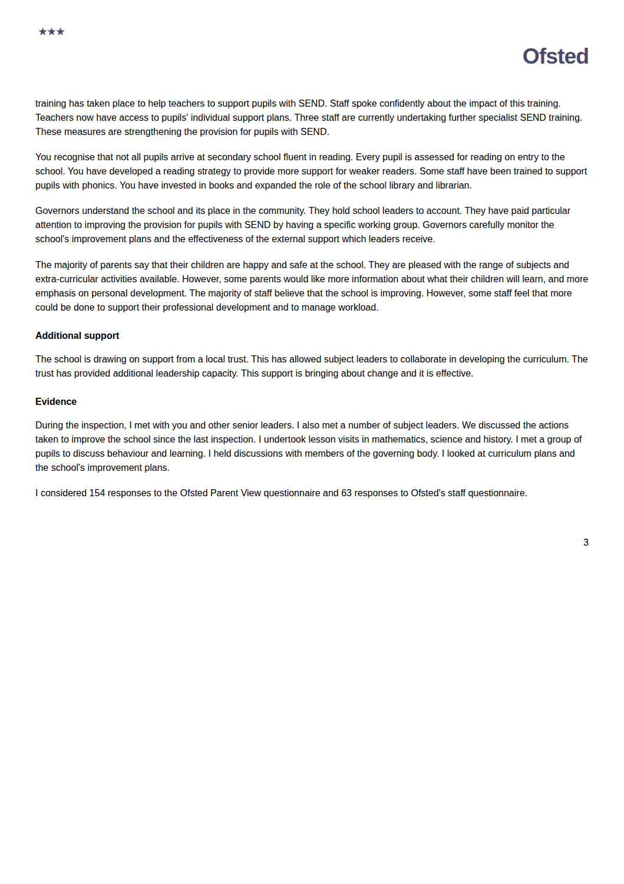★★★ Ofsted
training has taken place to help teachers to support pupils with SEND. Staff spoke confidently about the impact of this training. Teachers now have access to pupils' individual support plans. Three staff are currently undertaking further specialist SEND training. These measures are strengthening the provision for pupils with SEND.
You recognise that not all pupils arrive at secondary school fluent in reading. Every pupil is assessed for reading on entry to the school. You have developed a reading strategy to provide more support for weaker readers. Some staff have been trained to support pupils with phonics. You have invested in books and expanded the role of the school library and librarian.
Governors understand the school and its place in the community. They hold school leaders to account. They have paid particular attention to improving the provision for pupils with SEND by having a specific working group. Governors carefully monitor the school's improvement plans and the effectiveness of the external support which leaders receive.
The majority of parents say that their children are happy and safe at the school. They are pleased with the range of subjects and extra-curricular activities available. However, some parents would like more information about what their children will learn, and more emphasis on personal development. The majority of staff believe that the school is improving. However, some staff feel that more could be done to support their professional development and to manage workload.
Additional support
The school is drawing on support from a local trust. This has allowed subject leaders to collaborate in developing the curriculum. The trust has provided additional leadership capacity. This support is bringing about change and it is effective.
Evidence
During the inspection, I met with you and other senior leaders. I also met a number of subject leaders. We discussed the actions taken to improve the school since the last inspection. I undertook lesson visits in mathematics, science and history. I met a group of pupils to discuss behaviour and learning. I held discussions with members of the governing body. I looked at curriculum plans and the school's improvement plans.
I considered 154 responses to the Ofsted Parent View questionnaire and 63 responses to Ofsted's staff questionnaire.
3